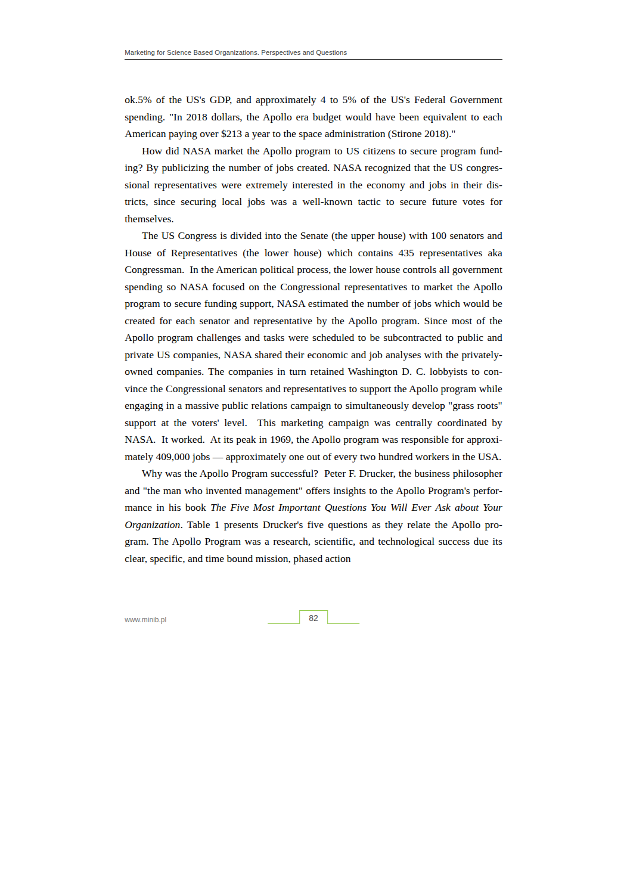Marketing for Science Based Organizations. Perspectives and Questions
ok.5% of the US's GDP, and approximately 4 to 5% of the US's Federal Government spending. "In 2018 dollars, the Apollo era budget would have been equivalent to each American paying over $213 a year to the space administration (Stirone 2018)."
How did NASA market the Apollo program to US citizens to secure program funding? By publicizing the number of jobs created. NASA recognized that the US congressional representatives were extremely interested in the economy and jobs in their districts, since securing local jobs was a well-known tactic to secure future votes for themselves.
The US Congress is divided into the Senate (the upper house) with 100 senators and House of Representatives (the lower house) which contains 435 representatives aka Congressman. In the American political process, the lower house controls all government spending so NASA focused on the Congressional representatives to market the Apollo program to secure funding support, NASA estimated the number of jobs which would be created for each senator and representative by the Apollo program. Since most of the Apollo program challenges and tasks were scheduled to be subcontracted to public and private US companies, NASA shared their economic and job analyses with the privately-owned companies. The companies in turn retained Washington D. C. lobbyists to convince the Congressional senators and representatives to support the Apollo program while engaging in a massive public relations campaign to simultaneously develop "grass roots" support at the voters' level. This marketing campaign was centrally coordinated by NASA. It worked. At its peak in 1969, the Apollo program was responsible for approximately 409,000 jobs — approximately one out of every two hundred workers in the USA.
Why was the Apollo Program successful? Peter F. Drucker, the business philosopher and "the man who invented management" offers insights to the Apollo Program's performance in his book The Five Most Important Questions You Will Ever Ask about Your Organization. Table 1 presents Drucker's five questions as they relate the Apollo program. The Apollo Program was a research, scientific, and technological success due its clear, specific, and time bound mission, phased action
www.minib.pl
82